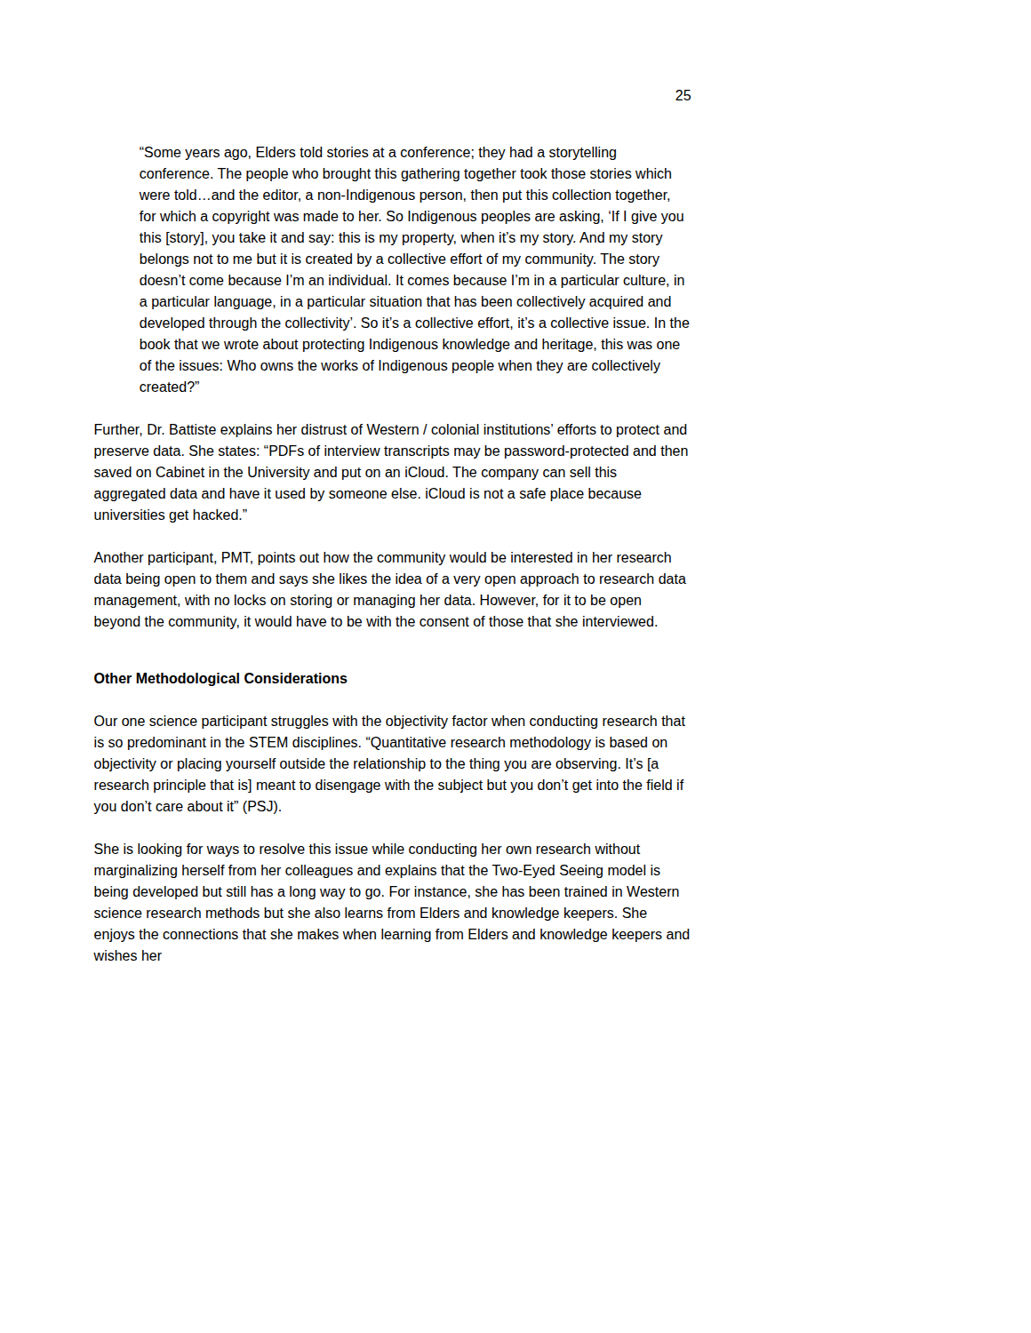25
“Some years ago, Elders told stories at a conference; they had a storytelling conference. The people who brought this gathering together took those stories which were told…and the editor, a non-Indigenous person, then put this collection together, for which a copyright was made to her. So Indigenous peoples are asking, ‘If I give you this [story], you take it and say: this is my property, when it’s my story. And my story belongs not to me but it is created by a collective effort of my community. The story doesn’t come because I’m an individual. It comes because I’m in a particular culture, in a particular language, in a particular situation that has been collectively acquired and developed through the collectivity’. So it’s a collective effort, it’s a collective issue. In the book that we wrote about protecting Indigenous knowledge and heritage, this was one of the issues: Who owns the works of Indigenous people when they are collectively created?”
Further, Dr. Battiste explains her distrust of Western / colonial institutions’ efforts to protect and preserve data. She states: “PDFs of interview transcripts may be password-protected and then saved on Cabinet in the University and put on an iCloud. The company can sell this aggregated data and have it used by someone else. iCloud is not a safe place because universities get hacked.”
Another participant, PMT, points out how the community would be interested in her research data being open to them and says she likes the idea of a very open approach to research data management, with no locks on storing or managing her data. However, for it to be open beyond the community, it would have to be with the consent of those that she interviewed.
Other Methodological Considerations
Our one science participant struggles with the objectivity factor when conducting research that is so predominant in the STEM disciplines. “Quantitative research methodology is based on objectivity or placing yourself outside the relationship to the thing you are observing. It’s [a research principle that is] meant to disengage with the subject but you don’t get into the field if you don’t care about it” (PSJ).
She is looking for ways to resolve this issue while conducting her own research without marginalizing herself from her colleagues and explains that the Two-Eyed Seeing model is being developed but still has a long way to go. For instance, she has been trained in Western science research methods but she also learns from Elders and knowledge keepers. She enjoys the connections that she makes when learning from Elders and knowledge keepers and wishes her